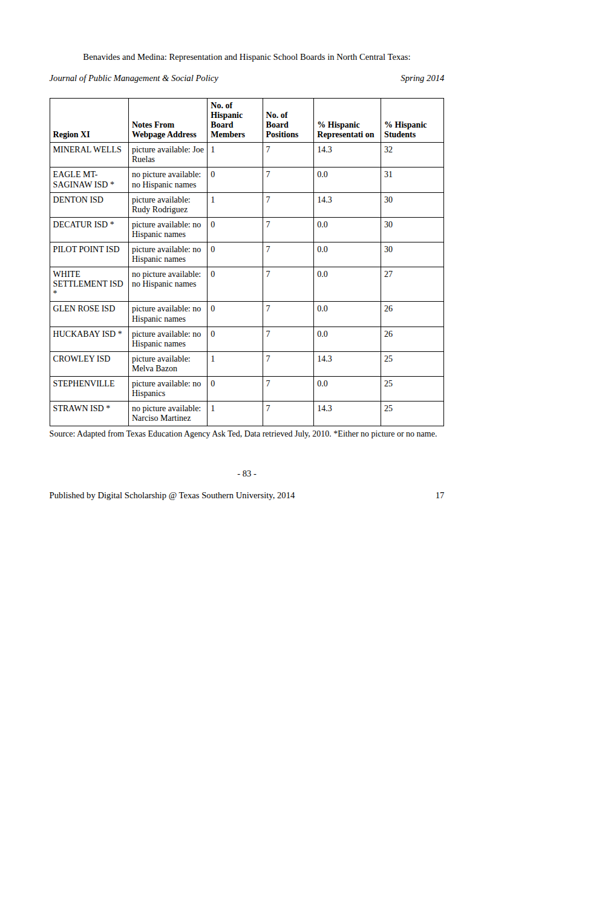Benavides and Medina: Representation and Hispanic School Boards in North Central Texas:
Journal of Public Management & Social Policy Spring 2014
| Region XI | Notes From Webpage Address | No. of Hispanic Board Members | No. of Board Positions | % Hispanic Representati on | % Hispanic Students |
| --- | --- | --- | --- | --- | --- |
| MINERAL WELLS | picture available: Joe Ruelas | 1 | 7 | 14.3 | 32 |
| EAGLE MT-SAGINAW ISD * | no picture available: no Hispanic names | 0 | 7 | 0.0 | 31 |
| DENTON ISD | picture available: Rudy Rodriguez | 1 | 7 | 14.3 | 30 |
| DECATUR ISD * | picture available: no Hispanic names | 0 | 7 | 0.0 | 30 |
| PILOT POINT ISD | picture available: no Hispanic names | 0 | 7 | 0.0 | 30 |
| WHITE SETTLEMENT ISD * | no picture available: no Hispanic names | 0 | 7 | 0.0 | 27 |
| GLEN ROSE ISD | picture available: no Hispanic names | 0 | 7 | 0.0 | 26 |
| HUCKABAY ISD * | picture available: no Hispanic names | 0 | 7 | 0.0 | 26 |
| CROWLEY ISD | picture available: Melva Bazon | 1 | 7 | 14.3 | 25 |
| STEPHENVILLE | picture available: no Hispanics | 0 | 7 | 0.0 | 25 |
| STRAWN ISD * | no picture available: Narciso Martinez | 1 | 7 | 14.3 | 25 |
Source: Adapted from Texas Education Agency Ask Ted, Data retrieved July, 2010. *Either no picture or no name.
- 83 -
Published by Digital Scholarship @ Texas Southern University, 2014 17